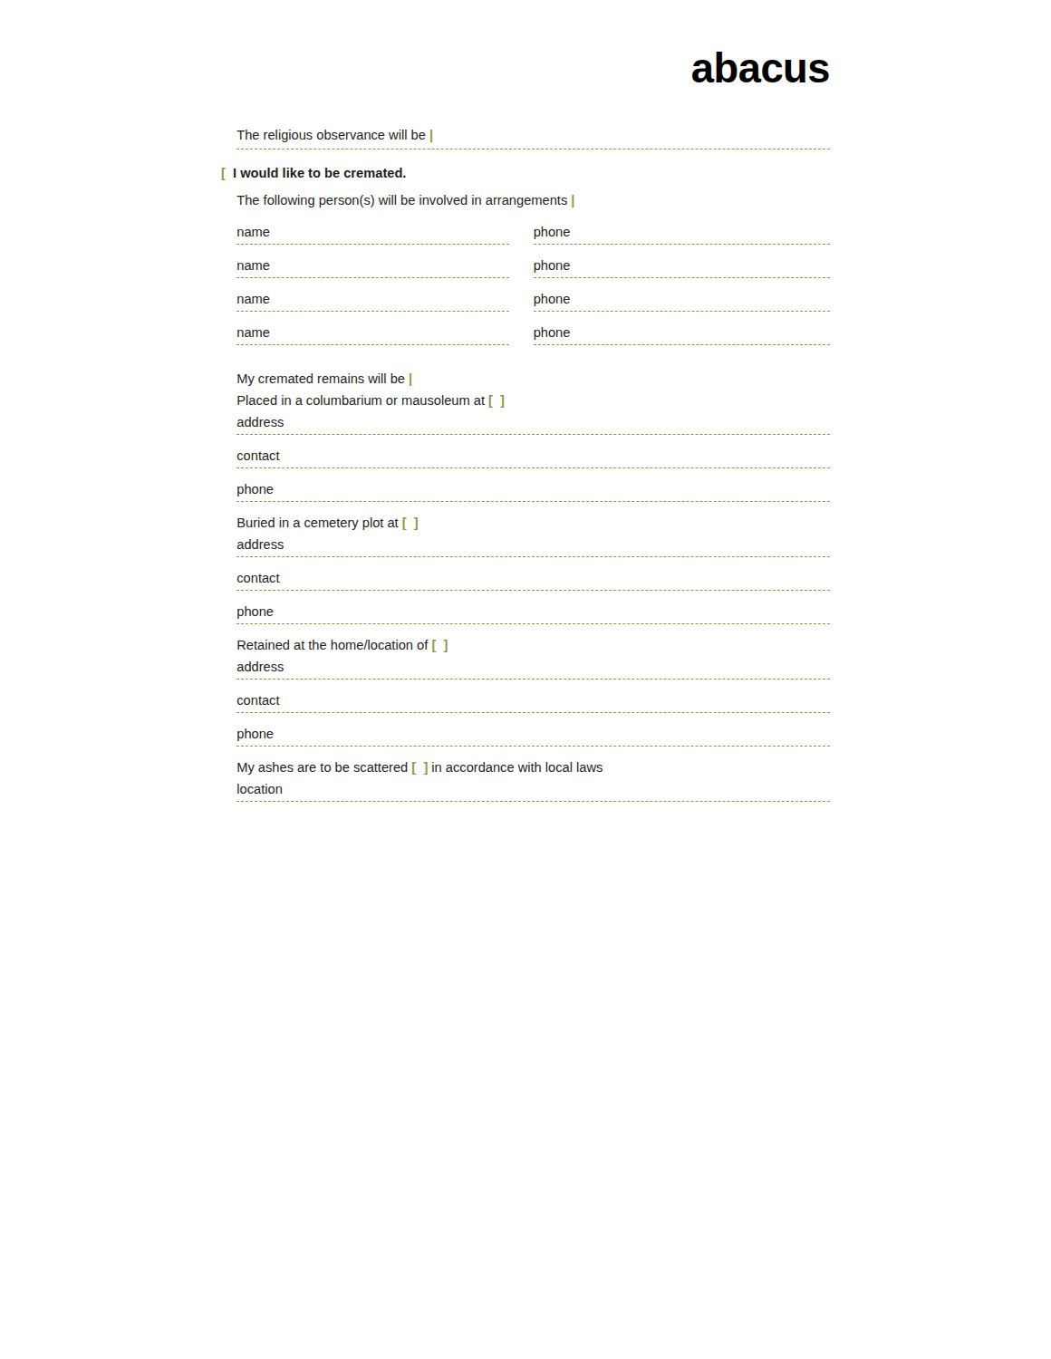abacus
The religious observance will be |
[ I would like to be cremated.
The following person(s) will be involved in arrangements |
| name | phone |
| name | phone |
| name | phone |
| name | phone |
My cremated remains will be |
Placed in a columbarium or mausoleum at [ ]
address
contact
phone
Buried in a cemetery plot at [ ]
address
contact
phone
Retained at the home/location of [ ]
address
contact
phone
My ashes are to be scattered [ ] in accordance with local laws
location